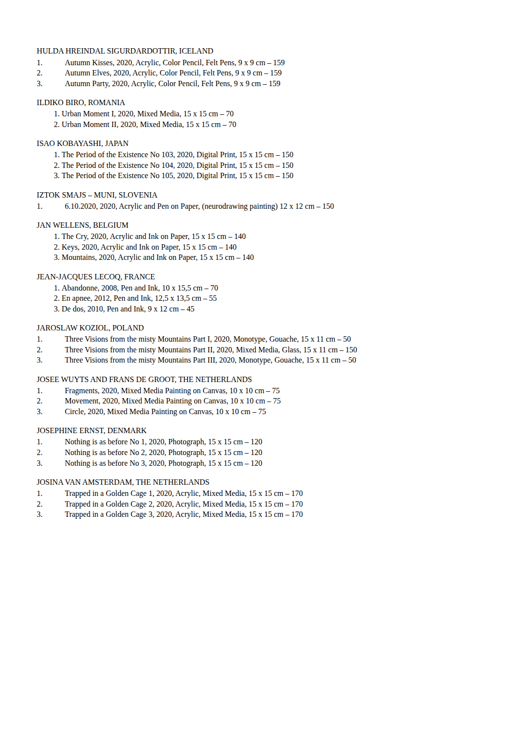Hulda Hreindal Sigurdardottir, Iceland
1. Autumn Kisses, 2020, Acrylic, Color Pencil, Felt Pens, 9 x 9 cm – 159
2. Autumn Elves, 2020, Acrylic, Color Pencil, Felt Pens, 9 x 9 cm – 159
3. Autumn Party, 2020, Acrylic, Color Pencil, Felt Pens, 9 x 9 cm – 159
Ildiko Biro, Romania
Urban Moment I, 2020, Mixed Media, 15 x 15 cm – 70
Urban Moment II, 2020, Mixed Media, 15 x 15 cm – 70
Isao Kobayashi, Japan
The Period of the Existence No 103, 2020, Digital Print, 15 x 15 cm – 150
The Period of the Existence No 104, 2020, Digital Print, 15 x 15 cm – 150
The Period of the Existence No 105, 2020, Digital Print, 15 x 15 cm – 150
Iztok Smajs – Muni, Slovenia
1. 6.10.2020, 2020, Acrylic and Pen on Paper, (neurodrawing painting) 12 x 12 cm – 150
Jan Wellens, Belgium
The Cry, 2020, Acrylic and Ink on Paper, 15 x 15 cm – 140
Keys, 2020, Acrylic and Ink on Paper, 15 x 15 cm – 140
Mountains, 2020, Acrylic and Ink on Paper, 15 x 15 cm – 140
Jean-Jacques Lecoq, France
Abandonne, 2008, Pen and Ink, 10 x 15,5 cm – 70
En apnee, 2012, Pen and Ink, 12,5 x 13,5 cm – 55
De dos, 2010, Pen and Ink, 9 x 12 cm – 45
Jaroslaw Koziol, Poland
1. Three Visions from the misty Mountains Part I, 2020, Monotype, Gouache, 15 x 11 cm – 50
2. Three Visions from the misty Mountains Part II, 2020, Mixed Media, Glass, 15 x 11 cm – 150
3. Three Visions from the misty Mountains Part III, 2020, Monotype, Gouache, 15 x 11 cm – 50
Josee Wuyts and Frans de Groot, The Netherlands
1. Fragments, 2020, Mixed Media Painting on Canvas, 10 x 10 cm – 75
2. Movement, 2020, Mixed Media Painting on Canvas, 10 x 10 cm – 75
3. Circle, 2020, Mixed Media Painting on Canvas, 10 x 10 cm – 75
Josephine Ernst, Denmark
1. Nothing is as before No 1, 2020, Photograph, 15 x 15 cm – 120
2. Nothing is as before No 2, 2020, Photograph, 15 x 15 cm – 120
3. Nothing is as before No 3, 2020, Photograph, 15 x 15 cm – 120
Josina van Amsterdam, The Netherlands
1. Trapped in a Golden Cage 1, 2020, Acrylic, Mixed Media, 15 x 15 cm – 170
2. Trapped in a Golden Cage 2, 2020, Acrylic, Mixed Media, 15 x 15 cm – 170
3. Trapped in a Golden Cage 3, 2020, Acrylic, Mixed Media, 15 x 15 cm – 170